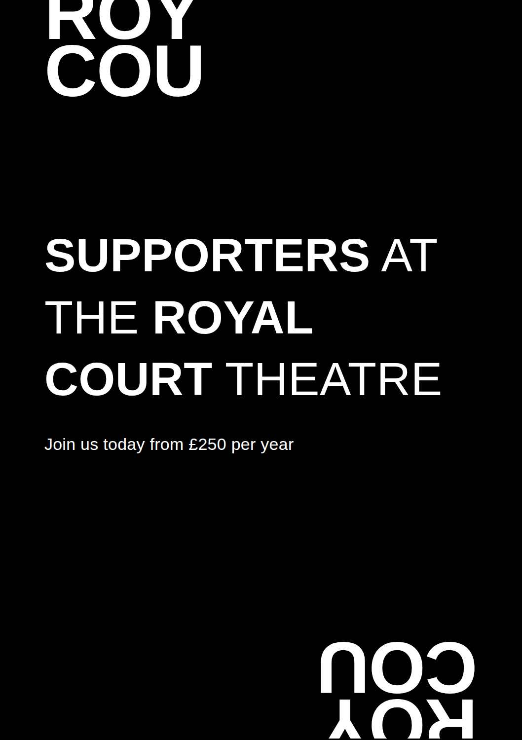ROY COU
SUPPORTERS AT THE ROYAL COURT THEATRE
Join us today from £250 per year
ROY COU